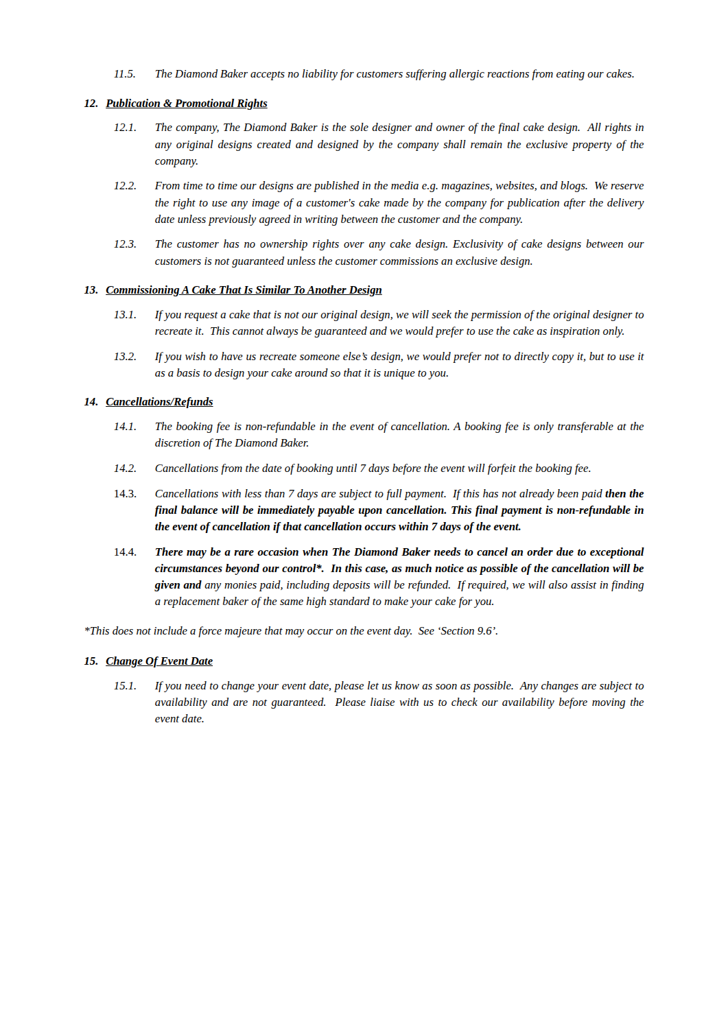11.5. The Diamond Baker accepts no liability for customers suffering allergic reactions from eating our cakes.
12. Publication & Promotional Rights
12.1. The company, The Diamond Baker is the sole designer and owner of the final cake design. All rights in any original designs created and designed by the company shall remain the exclusive property of the company.
12.2. From time to time our designs are published in the media e.g. magazines, websites, and blogs. We reserve the right to use any image of a customer's cake made by the company for publication after the delivery date unless previously agreed in writing between the customer and the company.
12.3. The customer has no ownership rights over any cake design. Exclusivity of cake designs between our customers is not guaranteed unless the customer commissions an exclusive design.
13. Commissioning A Cake That Is Similar To Another Design
13.1. If you request a cake that is not our original design, we will seek the permission of the original designer to recreate it. This cannot always be guaranteed and we would prefer to use the cake as inspiration only.
13.2. If you wish to have us recreate someone else’s design, we would prefer not to directly copy it, but to use it as a basis to design your cake around so that it is unique to you.
14. Cancellations/Refunds
14.1. The booking fee is non-refundable in the event of cancellation. A booking fee is only transferable at the discretion of The Diamond Baker.
14.2. Cancellations from the date of booking until 7 days before the event will forfeit the booking fee.
14.3. Cancellations with less than 7 days are subject to full payment. If this has not already been paid then the final balance will be immediately payable upon cancellation. This final payment is non-refundable in the event of cancellation if that cancellation occurs within 7 days of the event.
14.4. There may be a rare occasion when The Diamond Baker needs to cancel an order due to exceptional circumstances beyond our control*. In this case, as much notice as possible of the cancellation will be given and any monies paid, including deposits will be refunded. If required, we will also assist in finding a replacement baker of the same high standard to make your cake for you.
*This does not include a force majeure that may occur on the event day. See ‘Section 9.6’.
15. Change Of Event Date
15.1. If you need to change your event date, please let us know as soon as possible. Any changes are subject to availability and are not guaranteed. Please liaise with us to check our availability before moving the event date.